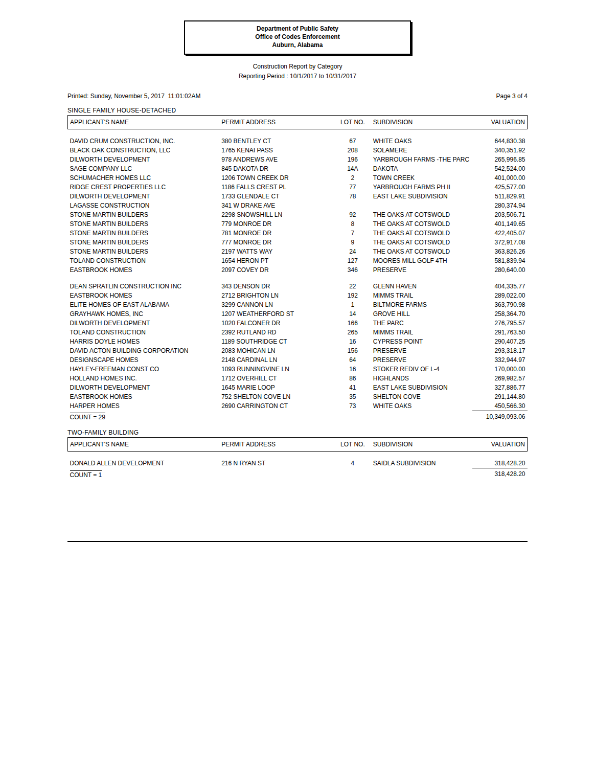Department of Public Safety
Office of Codes Enforcement
Auburn, Alabama
Construction Report by Category
Reporting Period : 10/1/2017 to 10/31/2017
Printed: Sunday, November 5, 2017 11:01:02AM Page 3 of 4
SINGLE FAMILY HOUSE-DETACHED
| APPLICANT'S NAME | PERMIT ADDRESS | LOT NO. | SUBDIVISION | VALUATION |
| --- | --- | --- | --- | --- |
| DAVID CRUM CONSTRUCTION, INC. | 380 BENTLEY CT | 67 | WHITE OAKS | 644,830.38 |
| BLACK OAK CONSTRUCTION, LLC | 1765 KENAI PASS | 208 | SOLAMERE | 340,351.92 |
| DILWORTH DEVELOPMENT | 978 ANDREWS AVE | 196 | YARBROUGH FARMS -THE PARC | 265,996.85 |
| SAGE COMPANY LLC | 845 DAKOTA DR | 14A | DAKOTA | 542,524.00 |
| SCHUMACHER HOMES LLC | 1206 TOWN CREEK DR | 2 | TOWN CREEK | 401,000.00 |
| RIDGE CREST PROPERTIES LLC | 1186 FALLS CREST PL | 77 | YARBROUGH FARMS PH II | 425,577.00 |
| DILWORTH DEVELOPMENT | 1733 GLENDALE CT | 78 | EAST LAKE SUBDIVISION | 511,829.91 |
| LAGASSE CONSTRUCTION | 341 W DRAKE AVE | | | 280,374.94 |
| STONE MARTIN BUILDERS | 2298 SNOWSHILL LN | 92 | THE OAKS AT COTSWOLD | 203,506.71 |
| STONE MARTIN BUILDERS | 779 MONROE DR | 8 | THE OAKS AT COTSWOLD | 401,149.65 |
| STONE MARTIN BUILDERS | 781 MONROE DR | 7 | THE OAKS AT COTSWOLD | 422,405.07 |
| STONE MARTIN BUILDERS | 777 MONROE DR | 9 | THE OAKS AT COTSWOLD | 372,917.08 |
| STONE MARTIN BUILDERS | 2197 WATTS WAY | 24 | THE OAKS AT COTSWOLD | 363,826.26 |
| TOLAND CONSTRUCTION | 1654 HERON PT | 127 | MOORES MILL GOLF 4TH | 581,839.94 |
| EASTBROOK HOMES | 2097 COVEY DR | 346 | PRESERVE | 280,640.00 |
| DEAN SPRATLIN CONSTRUCTION INC | 343 DENSON DR | 22 | GLENN HAVEN | 404,335.77 |
| EASTBROOK HOMES | 2712 BRIGHTON LN | 192 | MIMMS TRAIL | 289,022.00 |
| ELITE HOMES OF EAST ALABAMA | 3299 CANNON LN | 1 | BILTMORE FARMS | 363,790.98 |
| GRAYHAWK HOMES, INC | 1207 WEATHERFORD ST | 14 | GROVE HILL | 258,364.70 |
| DILWORTH DEVELOPMENT | 1020 FALCONER DR | 166 | THE PARC | 276,795.57 |
| TOLAND CONSTRUCTION | 2392 RUTLAND RD | 265 | MIMMS TRAIL | 291,763.50 |
| HARRIS DOYLE HOMES | 1189 SOUTHRIDGE CT | 16 | CYPRESS POINT | 290,407.25 |
| DAVID ACTON BUILDING CORPORATION | 2083 MOHICAN LN | 156 | PRESERVE | 293,318.17 |
| DESIGNSCAPE HOMES | 2148 CARDINAL LN | 64 | PRESERVE | 332,944.97 |
| HAYLEY-FREEMAN CONST CO | 1093 RUNNINGVINE LN | 16 | STOKER REDIV OF L-4 | 170,000.00 |
| HOLLAND HOMES INC. | 1712 OVERHILL CT | 86 | HIGHLANDS | 269,982.57 |
| DILWORTH DEVELOPMENT | 1645 MARIE LOOP | 41 | EAST LAKE SUBDIVISION | 327,886.77 |
| EASTBROOK HOMES | 752 SHELTON COVE LN | 35 | SHELTON COVE | 291,144.80 |
| HARPER HOMES | 2690 CARRINGTON CT | 73 | WHITE OAKS | 450,566.30 |
| COUNT = 29 | | | | 10,349,093.06 |
TWO-FAMILY BUILDING
| APPLICANT'S NAME | PERMIT ADDRESS | LOT NO. | SUBDIVISION | VALUATION |
| --- | --- | --- | --- | --- |
| DONALD ALLEN DEVELOPMENT | 216 N RYAN ST | 4 | SAIDLA SUBDIVISION | 318,428.20 |
| COUNT = 1 | | | | 318,428.20 |